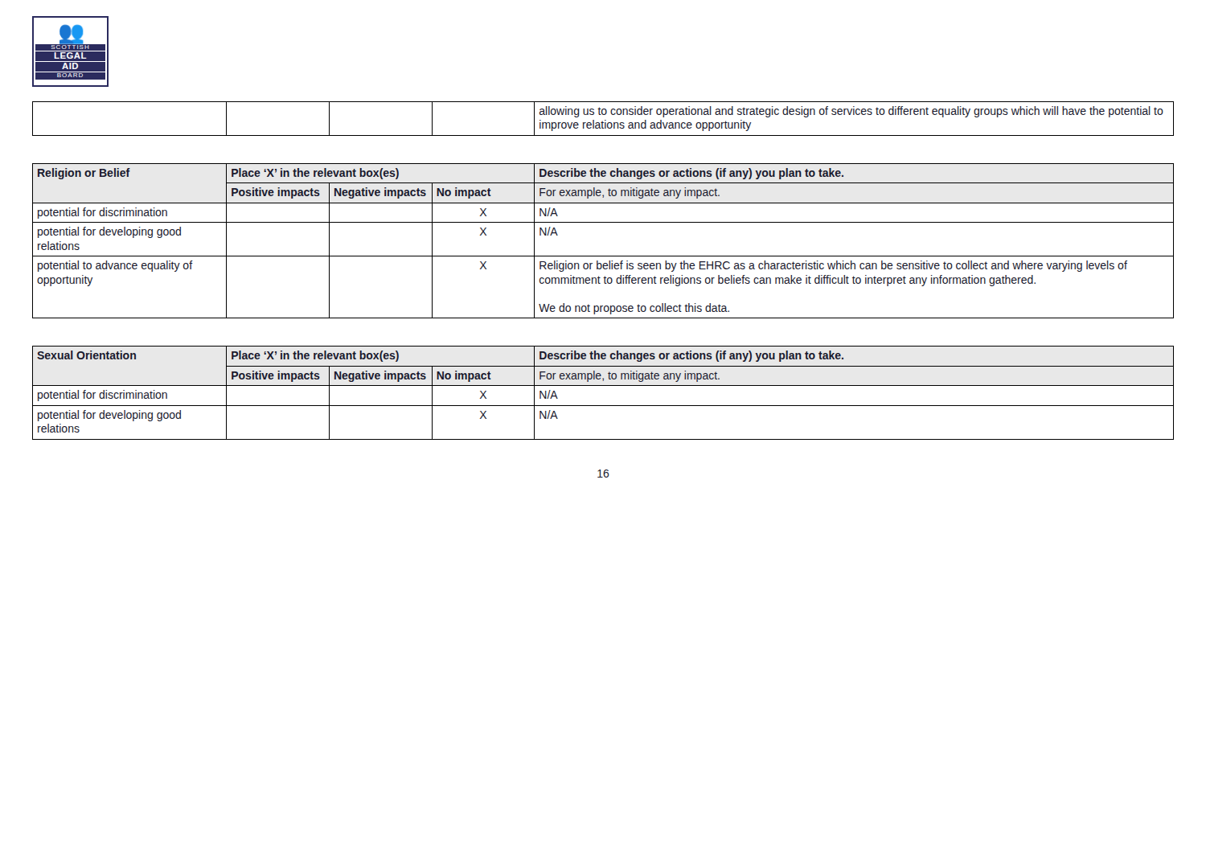👥
SCOTTISH LEGAL AID BOARD
| | | | | allowing us to consider operational and strategic design of services to different equality groups which will have the potential to improve relations and advance opportunity |
| Religion or Belief | Place ‘X’ in the relevant box(es) | Describe the changes or actions (if any) you plan to take. |
| --- | --- | --- |
| Positive impacts | Negative impacts | No impact | For example, to mitigate any impact. |
| potential for discrimination | | | X | N/A |
| potential for developing good relations | | | X | N/A |
| potential to advance equality of opportunity | | | X | Religion or belief is seen by the EHRC as a characteristic which can be sensitive to collect and where varying levels of commitment to different religions or beliefs can make it difficult to interpret any information gathered. We do not propose to collect this data. |
| Sexual Orientation | Place ‘X’ in the relevant box(es) | Describe the changes or actions (if any) you plan to take. |
| --- | --- | --- |
| Positive impacts | Negative impacts | No impact | For example, to mitigate any impact. |
| potential for discrimination | | | X | N/A |
| potential for developing good relations | | | X | N/A |
16